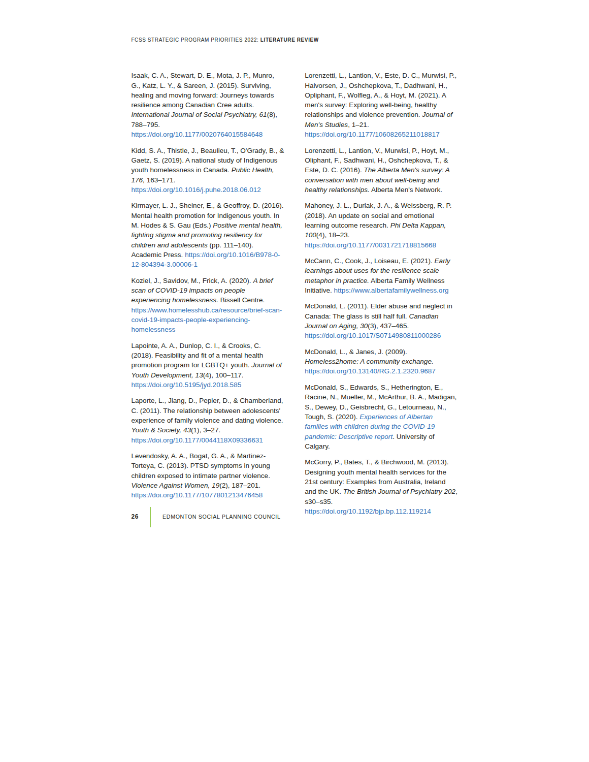FCSS Strategic Program Priorities 2022: Literature Review
Isaak, C. A., Stewart, D. E., Mota, J. P., Munro, G., Katz, L. Y., & Sareen, J. (2015). Surviving, healing and moving forward: Journeys towards resilience among Canadian Cree adults. International Journal of Social Psychiatry, 61(8), 788–795. https://doi.org/10.1177/0020764015584648
Kidd, S. A., Thistle, J., Beaulieu, T., O'Grady, B., & Gaetz, S. (2019). A national study of Indigenous youth homelessness in Canada. Public Health, 176, 163–171. https://doi.org/10.1016/j.puhe.2018.06.012
Kirmayer, L. J., Sheiner, E., & Geoffroy, D. (2016). Mental health promotion for Indigenous youth. In M. Hodes & S. Gau (Eds.) Positive mental health, fighting stigma and promoting resiliency for children and adolescents (pp. 111–140). Academic Press. https://doi.org/10.1016/B978-0-12-804394-3.00006-1
Koziel, J., Savidov, M., Frick, A. (2020). A brief scan of COVID-19 impacts on people experiencing homelessness. Bissell Centre. https://www.homelesshub.ca/resource/brief-scan-covid-19-impacts-people-experiencing-homelessness
Lapointe, A. A., Dunlop, C. I., & Crooks, C. (2018). Feasibility and fit of a mental health promotion program for LGBTQ+ youth. Journal of Youth Development, 13(4), 100–117. https://doi.org/10.5195/jyd.2018.585
Laporte, L., Jiang, D., Pepler, D., & Chamberland, C. (2011). The relationship between adolescents' experience of family violence and dating violence. Youth & Society, 43(1), 3–27. https://doi.org/10.1177/0044118X09336631
Levendosky, A. A., Bogat, G. A., & Martinez-Torteya, C. (2013). PTSD symptoms in young children exposed to intimate partner violence. Violence Against Women, 19(2), 187–201. https://doi.org/10.1177/1077801213476458
Lorenzetti, L., Lantion, V., Este, D. C., Murwisi, P., Halvorsen, J., Oshchepkova, T., Dadhwani, H., Opliphant, F., Wolfleg, A., & Hoyt, M. (2021). A men's survey: Exploring well-being, healthy relationships and violence prevention. Journal of Men's Studies, 1–21. https://doi.org/10.1177/10608265211018817
Lorenzetti, L., Lantion, V., Murwisi, P., Hoyt, M., Oliphant, F., Sadhwani, H., Oshchepkova, T., & Este, D. C. (2016). The Alberta Men's survey: A conversation with men about well-being and healthy relationships. Alberta Men's Network.
Mahoney, J. L., Durlak, J. A., & Weissberg, R. P. (2018). An update on social and emotional learning outcome research. Phi Delta Kappan, 100(4), 18–23. https://doi.org/10.1177/0031721718815668
McCann, C., Cook, J., Loiseau, E. (2021). Early learnings about uses for the resilience scale metaphor in practice. Alberta Family Wellness Initiative. https://www.albertafamilywellness.org
McDonald, L. (2011). Elder abuse and neglect in Canada: The glass is still half full. Canadian Journal on Aging, 30(3), 437–465. https://doi.org/10.1017/S0714980811000286
McDonald, L., & Janes, J. (2009). Homeless2home: A community exchange. https://doi.org/10.13140/RG.2.1.2320.9687
McDonald, S., Edwards, S., Hetherington, E., Racine, N., Mueller, M., McArthur, B. A., Madigan, S., Dewey, D., Geisbrecht, G., Letourneau, N., Tough, S. (2020). Experiences of Albertan families with children during the COVID-19 pandemic: Descriptive report. University of Calgary.
McGorry, P., Bates, T., & Birchwood, M. (2013). Designing youth mental health services for the 21st century: Examples from Australia, Ireland and the UK. The British Journal of Psychiatry 202, s30–s35. https://doi.org/10.1192/bjp.bp.112.119214
26 Edmonton Social Planning Council